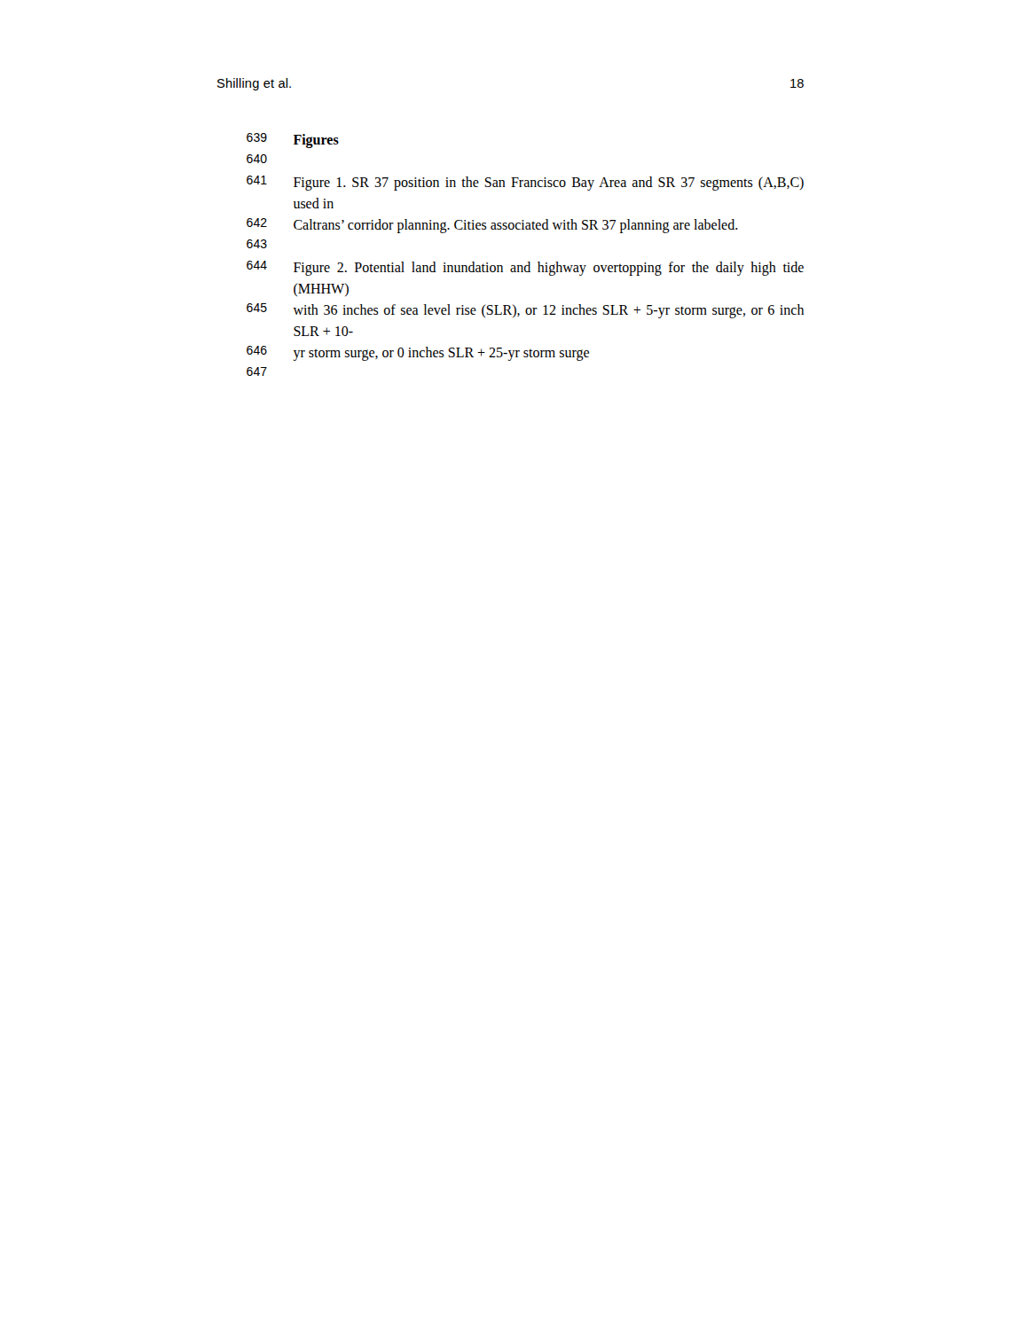Shilling et al. 18
639
Figures
640
641
Figure 1. SR 37 position in the San Francisco Bay Area and SR 37 segments (A,B,C) used in
642
Caltrans’ corridor planning. Cities associated with SR 37 planning are labeled.
643
644
Figure 2. Potential land inundation and highway overtopping for the daily high tide (MHHW)
645
with 36 inches of sea level rise (SLR), or 12 inches SLR + 5-yr storm surge, or 6 inch SLR + 10-
646
yr storm surge, or 0 inches SLR + 25-yr storm surge
647